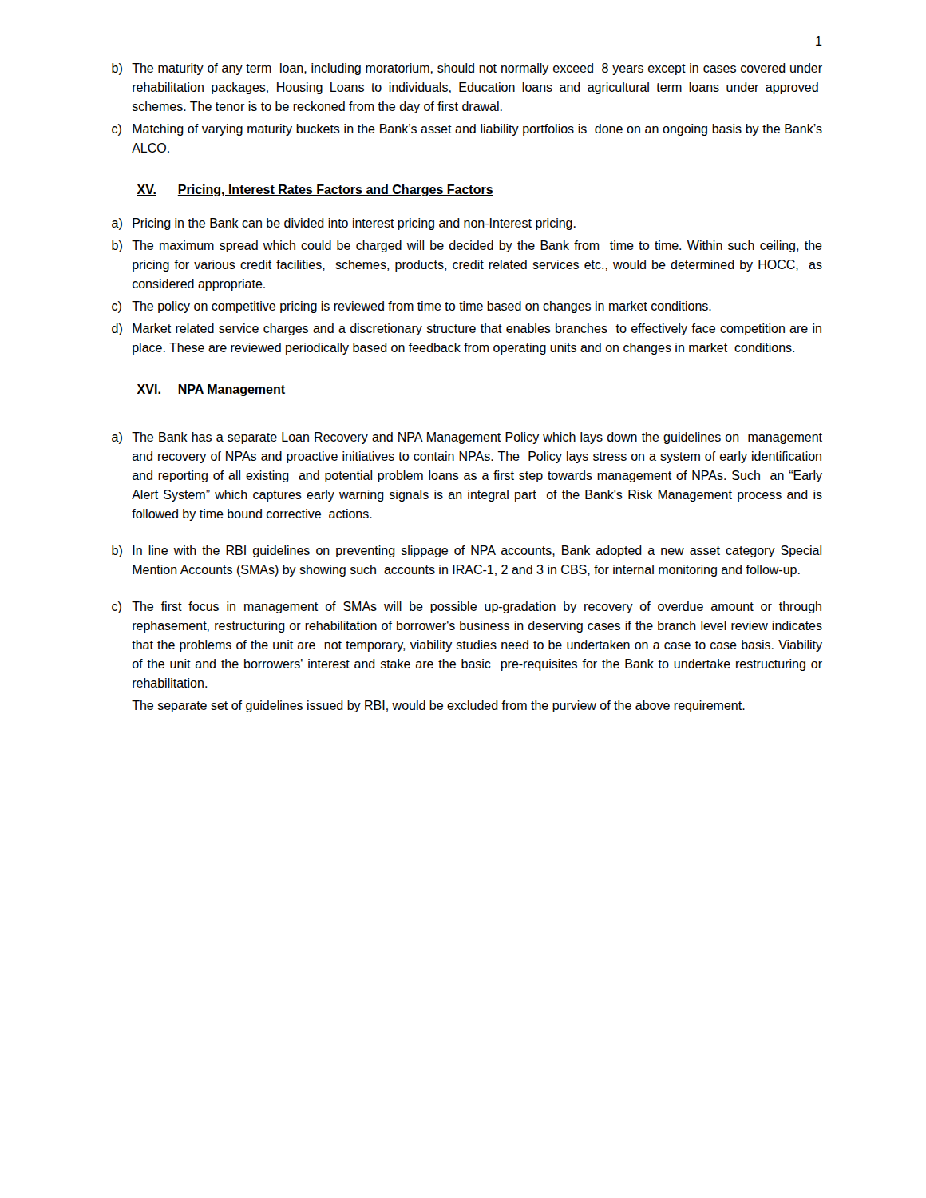1
b) The maturity of any term loan, including moratorium, should not normally exceed 8 years except in cases covered under rehabilitation packages, Housing Loans to individuals, Education loans and agricultural term loans under approved schemes. The tenor is to be reckoned from the day of first drawal.
c) Matching of varying maturity buckets in the Bank’s asset and liability portfolios is done on an ongoing basis by the Bank’s ALCO.
XV. Pricing, Interest Rates Factors and Charges Factors
a) Pricing in the Bank can be divided into interest pricing and non-Interest pricing.
b) The maximum spread which could be charged will be decided by the Bank from time to time. Within such ceiling, the pricing for various credit facilities, schemes, products, credit related services etc., would be determined by HOCC, as considered appropriate.
c) The policy on competitive pricing is reviewed from time to time based on changes in market conditions.
d) Market related service charges and a discretionary structure that enables branches to effectively face competition are in place. These are reviewed periodically based on feedback from operating units and on changes in market conditions.
XVI. NPA Management
a) The Bank has a separate Loan Recovery and NPA Management Policy which lays down the guidelines on management and recovery of NPAs and proactive initiatives to contain NPAs. The Policy lays stress on a system of early identification and reporting of all existing and potential problem loans as a first step towards management of NPAs. Such an “Early Alert System” which captures early warning signals is an integral part of the Bank's Risk Management process and is followed by time bound corrective actions.
b) In line with the RBI guidelines on preventing slippage of NPA accounts, Bank adopted a new asset category Special Mention Accounts (SMAs) by showing such accounts in IRAC-1, 2 and 3 in CBS, for internal monitoring and follow-up.
c) The first focus in management of SMAs will be possible up-gradation by recovery of overdue amount or through rephasement, restructuring or rehabilitation of borrower's business in deserving cases if the branch level review indicates that the problems of the unit are not temporary, viability studies need to be undertaken on a case to case basis. Viability of the unit and the borrowers' interest and stake are the basic pre-requisites for the Bank to undertake restructuring or rehabilitation.
The separate set of guidelines issued by RBI, would be excluded from the purview of the above requirement.